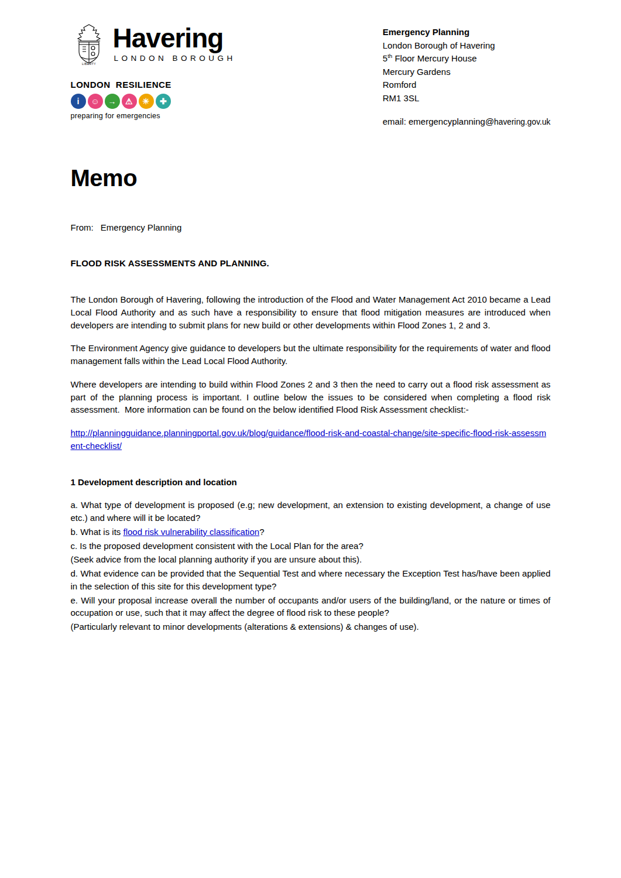LIBERTY
Havering
LONDON BOROUGH
LONDON RESILIENCE
i
☺
→
⚠
☀
✚
preparing for emergencies
Emergency Planning
London Borough of Havering
5th Floor Mercury House
Mercury Gardens
Romford
RM1 3SL
email: emergencyplanning@havering.gov.uk
Memo
From: Emergency Planning
FLOOD RISK ASSESSMENTS AND PLANNING.
The London Borough of Havering, following the introduction of the Flood and Water Management Act 2010 became a Lead Local Flood Authority and as such have a responsibility to ensure that flood mitigation measures are introduced when developers are intending to submit plans for new build or other developments within Flood Zones 1, 2 and 3.
The Environment Agency give guidance to developers but the ultimate responsibility for the requirements of water and flood management falls within the Lead Local Flood Authority.
Where developers are intending to build within Flood Zones 2 and 3 then the need to carry out a flood risk assessment as part of the planning process is important. I outline below the issues to be considered when completing a flood risk assessment. More information can be found on the below identified Flood Risk Assessment checklist:-
http://planningguidance.planningportal.gov.uk/blog/guidance/flood-risk-and-coastal-change/site-specific-flood-risk-assessment-checklist/
1 Development description and location
a. What type of development is proposed (e.g; new development, an extension to existing development, a change of use etc.) and where will it be located?
b. What is its flood risk vulnerability classification?
c. Is the proposed development consistent with the Local Plan for the area?
(Seek advice from the local planning authority if you are unsure about this).
d. What evidence can be provided that the Sequential Test and where necessary the Exception Test has/have been applied in the selection of this site for this development type?
e. Will your proposal increase overall the number of occupants and/or users of the building/land, or the nature or times of occupation or use, such that it may affect the degree of flood risk to these people?
(Particularly relevant to minor developments (alterations & extensions) & changes of use).